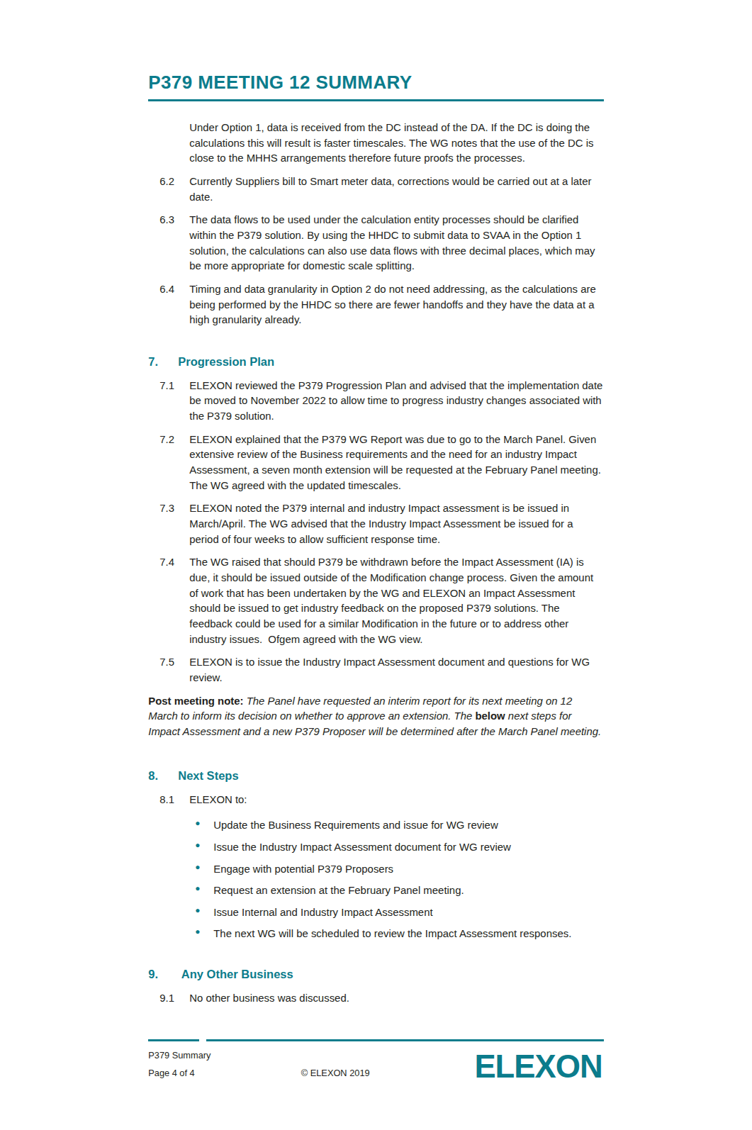P379 Meeting 12 Summary
Under Option 1, data is received from the DC instead of the DA. If the DC is doing the calculations this will result is faster timescales. The WG notes that the use of the DC is close to the MHHS arrangements therefore future proofs the processes.
6.2
Currently Suppliers bill to Smart meter data, corrections would be carried out at a later date.
6.3
The data flows to be used under the calculation entity processes should be clarified within the P379 solution. By using the HHDC to submit data to SVAA in the Option 1 solution, the calculations can also use data flows with three decimal places, which may be more appropriate for domestic scale splitting.
6.4
Timing and data granularity in Option 2 do not need addressing, as the calculations are being performed by the HHDC so there are fewer handoffs and they have the data at a high granularity already.
7. Progression Plan
7.1
ELEXON reviewed the P379 Progression Plan and advised that the implementation date be moved to November 2022 to allow time to progress industry changes associated with the P379 solution.
7.2
ELEXON explained that the P379 WG Report was due to go to the March Panel. Given extensive review of the Business requirements and the need for an industry Impact Assessment, a seven month extension will be requested at the February Panel meeting. The WG agreed with the updated timescales.
7.3
ELEXON noted the P379 internal and industry Impact assessment is be issued in March/April. The WG advised that the Industry Impact Assessment be issued for a period of four weeks to allow sufficient response time.
7.4
The WG raised that should P379 be withdrawn before the Impact Assessment (IA) is due, it should be issued outside of the Modification change process. Given the amount of work that has been undertaken by the WG and ELEXON an Impact Assessment should be issued to get industry feedback on the proposed P379 solutions. The feedback could be used for a similar Modification in the future or to address other industry issues. Ofgem agreed with the WG view.
7.5
ELEXON is to issue the Industry Impact Assessment document and questions for WG review.
Post meeting note: The Panel have requested an interim report for its next meeting on 12 March to inform its decision on whether to approve an extension. The below next steps for Impact Assessment and a new P379 Proposer will be determined after the March Panel meeting.
8. Next Steps
8.1
ELEXON to:
Update the Business Requirements and issue for WG review
Issue the Industry Impact Assessment document for WG review
Engage with potential P379 Proposers
Request an extension at the February Panel meeting.
Issue Internal and Industry Impact Assessment
The next WG will be scheduled to review the Impact Assessment responses.
9. Any Other Business
9.1
No other business was discussed.
P379 Summary
Page 4 of 4 © ELEXON 2019
ELEXON